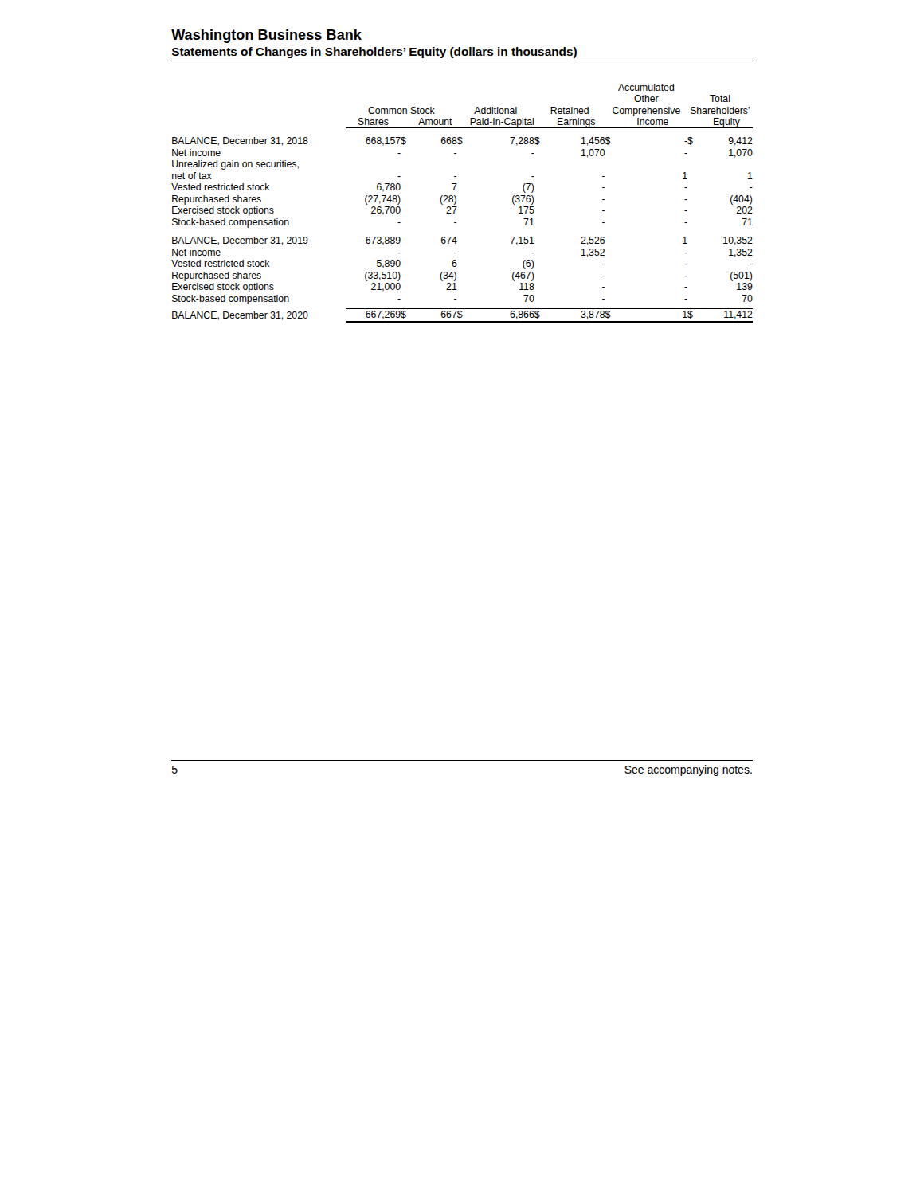Washington Business Bank
Statements of Changes in Shareholders’ Equity (dollars in thousands)
| | | | | Accumulated Other | Total |
| | Common Stock | Additional | Retained | Comprehensive | Shareholders’ |
| | Shares | | Amount | | Paid-In-Capital | | Earnings | | Income | | Equity |
| BALANCE, December 31, 2018 | 668,157 | $ | 668 | $ | 7,288 | $ | 1,456 | $ | - | $ | 9,412 |
| Net income | - | | - | | - | | 1,070 | | - | | 1,070 |
| Unrealized gain on securities, | | | | | | | | | | | |
| net of tax | - | | - | | - | | - | | 1 | | 1 |
| Vested restricted stock | 6,780 | | 7 | | (7) | | - | | - | | - |
| Repurchased shares | (27,748) | | (28) | | (376) | | - | | - | | (404) |
| Exercised stock options | 26,700 | | 27 | | 175 | | - | | - | | 202 |
| Stock-based compensation | - | | - | | 71 | | - | | - | | 71 |
| BALANCE, December 31, 2019 | 673,889 | | 674 | | 7,151 | | 2,526 | | 1 | | 10,352 |
| Net income | - | | - | | - | | 1,352 | | - | | 1,352 |
| Vested restricted stock | 5,890 | | 6 | | (6) | | - | | - | | - |
| Repurchased shares | (33,510) | | (34) | | (467) | | - | | - | | (501) |
| Exercised stock options | 21,000 | | 21 | | 118 | | - | | - | | 139 |
| Stock-based compensation | - | | - | | 70 | | - | | - | | 70 |
| BALANCE, December 31, 2020 | 667,269 | $ | 667 | $ | 6,866 | $ | 3,878 | $ | 1 | $ | 11,412 |
5 See accompanying notes.